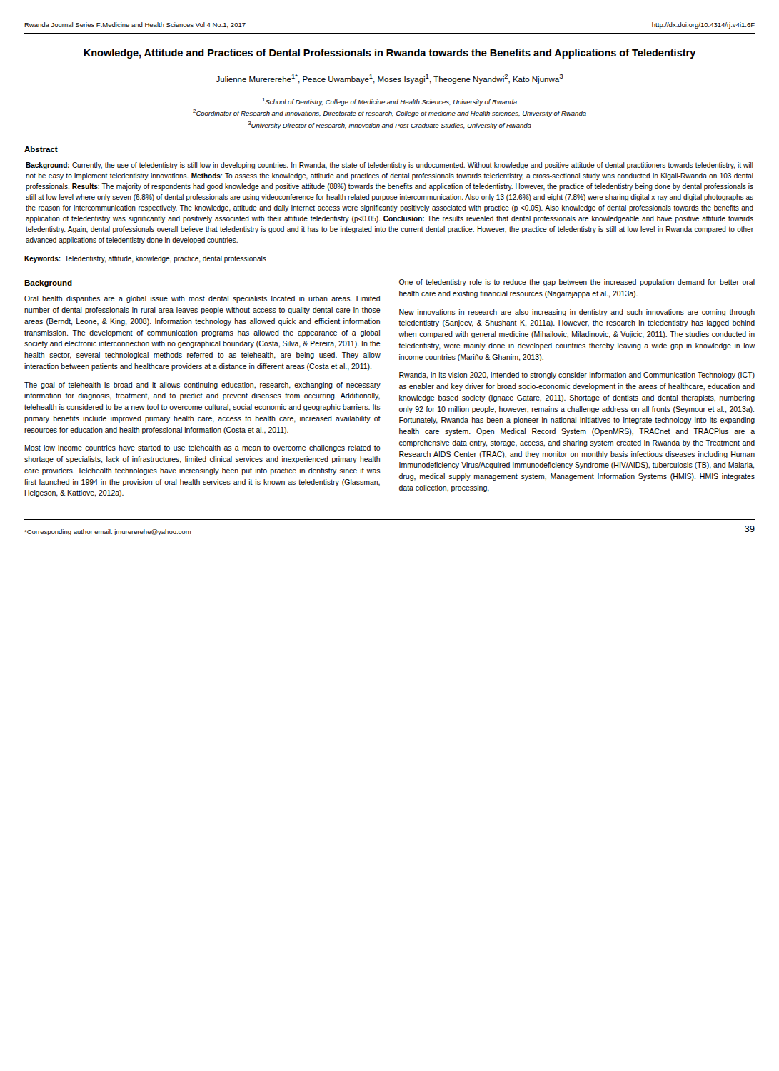Rwanda Journal Series F:Medicine and Health Sciences Vol 4 No.1, 2017
http://dx.doi.org/10.4314/rj.v4i1.6F
Knowledge, Attitude and Practices of Dental Professionals in Rwanda towards the Benefits and Applications of Teledentistry
Julienne Murererehe1*, Peace Uwambaye1, Moses Isyagi1, Theogene Nyandwi2, Kato Njunwa3
1School of Dentistry, College of Medicine and Health Sciences, University of Rwanda
2Coordinator of Research and innovations, Directorate of research, College of medicine and Health sciences, University of Rwanda
3University Director of Research, Innovation and Post Graduate Studies, University of Rwanda
Abstract
Background: Currently, the use of teledentistry is still low in developing countries. In Rwanda, the state of teledentistry is undocumented. Without knowledge and positive attitude of dental practitioners towards teledentistry, it will not be easy to implement teledentistry innovations. Methods: To assess the knowledge, attitude and practices of dental professionals towards teledentistry, a cross-sectional study was conducted in Kigali-Rwanda on 103 dental professionals. Results: The majority of respondents had good knowledge and positive attitude (88%) towards the benefits and application of teledentistry. However, the practice of teledentistry being done by dental professionals is still at low level where only seven (6.8%) of dental professionals are using videoconference for health related purpose intercommunication. Also only 13 (12.6%) and eight (7.8%) were sharing digital x-ray and digital photographs as the reason for intercommunication respectively. The knowledge, attitude and daily internet access were significantly positively associated with practice (p <0.05). Also knowledge of dental professionals towards the benefits and application of teledentistry was significantly and positively associated with their attitude teledentistry (p<0.05). Conclusion: The results revealed that dental professionals are knowledgeable and have positive attitude towards teledentistry. Again, dental professionals overall believe that teledentistry is good and it has to be integrated into the current dental practice. However, the practice of teledentistry is still at low level in Rwanda compared to other advanced applications of teledentistry done in developed countries.
Keywords: Teledentistry, attitude, knowledge, practice, dental professionals
Background
Oral health disparities are a global issue with most dental specialists located in urban areas. Limited number of dental professionals in rural area leaves people without access to quality dental care in those areas (Berndt, Leone, & King, 2008). Information technology has allowed quick and efficient information transmission. The development of communication programs has allowed the appearance of a global society and electronic interconnection with no geographical boundary (Costa, Silva, & Pereira, 2011). In the health sector, several technological methods referred to as telehealth, are being used. They allow interaction between patients and healthcare providers at a distance in different areas (Costa et al., 2011).
The goal of telehealth is broad and it allows continuing education, research, exchanging of necessary information for diagnosis, treatment, and to predict and prevent diseases from occurring. Additionally, telehealth is considered to be a new tool to overcome cultural, social economic and geographic barriers. Its primary benefits include improved primary health care, access to health care, increased availability of resources for education and health professional information (Costa et al., 2011).
Most low income countries have started to use telehealth as a mean to overcome challenges related to shortage of specialists, lack of infrastructures, limited clinical services and inexperienced primary health care providers. Telehealth technologies have increasingly been put into practice in dentistry since it was first launched in 1994 in the provision of oral health services and it is known as teledentistry (Glassman, Helgeson, & Kattlove, 2012a).
One of teledentistry role is to reduce the gap between the increased population demand for better oral health care and existing financial resources (Nagarajappa et al., 2013a).
New innovations in research are also increasing in dentistry and such innovations are coming through teledentistry (Sanjeev, & Shushant K, 2011a). However, the research in teledentistry has lagged behind when compared with general medicine (Mihailovic, Miladinovic, & Vujicic, 2011). The studies conducted in teledentistry, were mainly done in developed countries thereby leaving a wide gap in knowledge in low income countries (Mariño & Ghanim, 2013).
Rwanda, in its vision 2020, intended to strongly consider Information and Communication Technology (ICT) as enabler and key driver for broad socio-economic development in the areas of healthcare, education and knowledge based society (Ignace Gatare, 2011). Shortage of dentists and dental therapists, numbering only 92 for 10 million people, however, remains a challenge address on all fronts (Seymour et al., 2013a). Fortunately, Rwanda has been a pioneer in national initiatives to integrate technology into its expanding health care system. Open Medical Record System (OpenMRS), TRACnet and TRACPlus are a comprehensive data entry, storage, access, and sharing system created in Rwanda by the Treatment and Research AIDS Center (TRAC), and they monitor on monthly basis infectious diseases including Human Immunodeficiency Virus/Acquired Immunodeficiency Syndrome (HIV/AIDS), tuberculosis (TB), and Malaria, drug, medical supply management system, Management Information Systems (HMIS). HMIS integrates data collection, processing,
*Corresponding author email: jmurererehe@yahoo.com
39